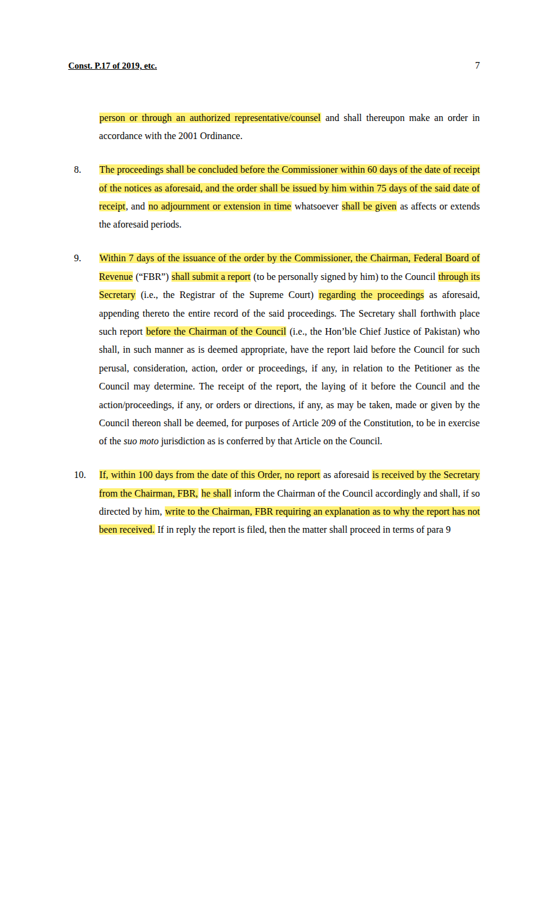Const. P.17 of 2019, etc. 7
person or through an authorized representative/counsel and shall thereupon make an order in accordance with the 2001 Ordinance.
The proceedings shall be concluded before the Commissioner within 60 days of the date of receipt of the notices as aforesaid, and the order shall be issued by him within 75 days of the said date of receipt, and no adjournment or extension in time whatsoever shall be given as affects or extends the aforesaid periods.
Within 7 days of the issuance of the order by the Commissioner, the Chairman, Federal Board of Revenue (“FBR”) shall submit a report (to be personally signed by him) to the Council through its Secretary (i.e., the Registrar of the Supreme Court) regarding the proceedings as aforesaid, appending thereto the entire record of the said proceedings. The Secretary shall forthwith place such report before the Chairman of the Council (i.e., the Hon’ble Chief Justice of Pakistan) who shall, in such manner as is deemed appropriate, have the report laid before the Council for such perusal, consideration, action, order or proceedings, if any, in relation to the Petitioner as the Council may determine. The receipt of the report, the laying of it before the Council and the action/proceedings, if any, or orders or directions, if any, as may be taken, made or given by the Council thereon shall be deemed, for purposes of Article 209 of the Constitution, to be in exercise of the suo moto jurisdiction as is conferred by that Article on the Council.
If, within 100 days from the date of this Order, no report as aforesaid is received by the Secretary from the Chairman, FBR, he shall inform the Chairman of the Council accordingly and shall, if so directed by him, write to the Chairman, FBR requiring an explanation as to why the report has not been received. If in reply the report is filed, then the matter shall proceed in terms of para 9